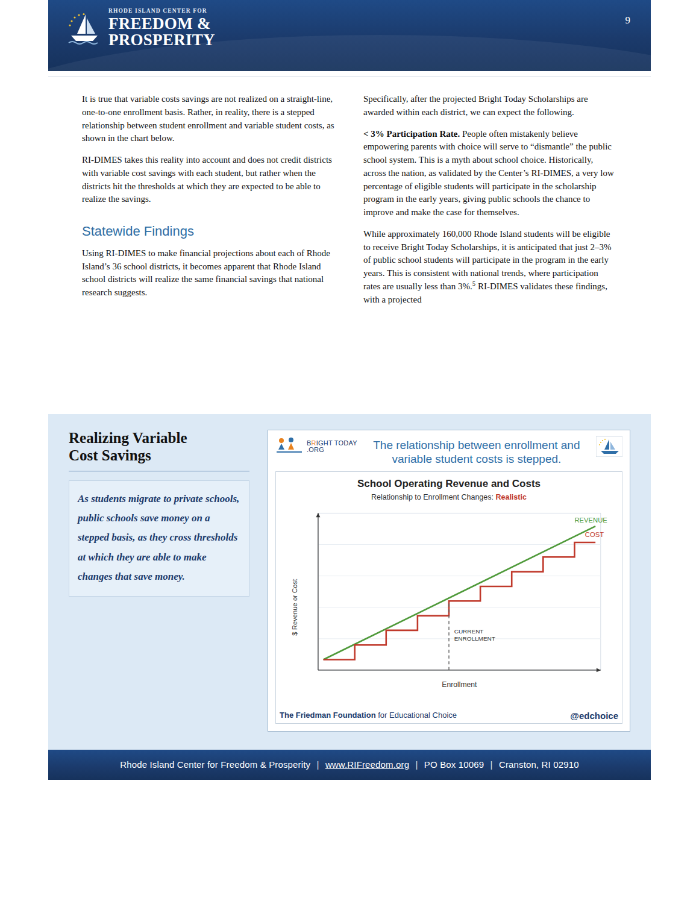Rhode Island Center for
FREEDOM &PROSPERITY
9
It is true that variable costs savings are not realized on a straight-line, one-to-one enrollment basis. Rather, in reality, there is a stepped relationship between student enrollment and variable student costs, as shown in the chart below.
RI-DIMES takes this reality into account and does not credit districts with variable cost savings with each student, but rather when the districts hit the thresholds at which they are expected to be able to realize the savings.
Statewide Findings
Using RI-DIMES to make financial projections about each of Rhode Island’s 36 school districts, it becomes apparent that Rhode Island school districts will realize the same financial savings that national research suggests.
Specifically, after the projected Bright Today Scholarships are awarded within each district, we can expect the following.
< 3% Participation Rate. People often mistakenly believe empowering parents with choice will serve to “dismantle” the public school system. This is a myth about school choice. Historically, across the nation, as validated by the Center’s RI-DIMES, a very low percentage of eligible students will participate in the scholarship program in the early years, giving public schools the chance to improve and make the case for themselves.
While approximately 160,000 Rhode Island students will be eligible to receive Bright Today Scholarships, it is anticipated that just 2–3% of public school students will participate in the program in the early years. This is consistent with national trends, where participation rates are usually less than 3%.5 RI-DIMES validates these findings, with a projected
Realizing Variable
Cost Savings
As students migrate to private schools, public schools save money on a stepped basis, as they cross thresholds at which they are able to make changes that save money.
BRIGHT TODAY
.ORG
The relationship between enrollment and
variable student costs is stepped.
School Operating Revenue and Costs
Relationship to Enrollment Changes: Realistic
REVENUE COST CURRENT ENROLLMENT $ Revenue or Cost Enrollment
The Friedman Foundation for Educational Choice
@edchoice
Rhode Island Center for Freedom & Prosperity | www.RIFreedom.org | PO Box 10069 | Cranston, RI 02910